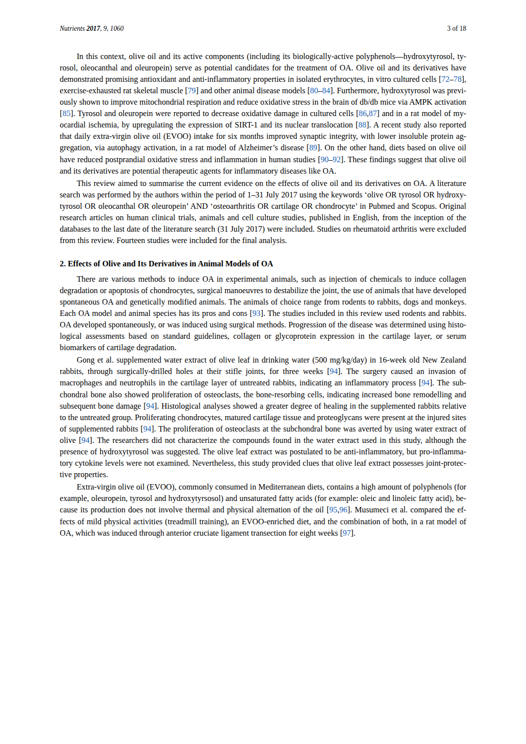Nutrients 2017, 9, 1060 3 of 18
In this context, olive oil and its active components (including its biologically-active polyphenols—hydroxytyrosol, tyrosol, oleocanthal and oleuropein) serve as potential candidates for the treatment of OA. Olive oil and its derivatives have demonstrated promising antioxidant and anti-inflammatory properties in isolated erythrocytes, in vitro cultured cells [72–78], exercise-exhausted rat skeletal muscle [79] and other animal disease models [80–84]. Furthermore, hydroxytyrosol was previously shown to improve mitochondrial respiration and reduce oxidative stress in the brain of db/db mice via AMPK activation [85]. Tyrosol and oleuropein were reported to decrease oxidative damage in cultured cells [86,87] and in a rat model of myocardial ischemia, by upregulating the expression of SIRT-1 and its nuclear translocation [88]. A recent study also reported that daily extra-virgin olive oil (EVOO) intake for six months improved synaptic integrity, with lower insoluble protein aggregation, via autophagy activation, in a rat model of Alzheimer’s disease [89]. On the other hand, diets based on olive oil have reduced postprandial oxidative stress and inflammation in human studies [90–92]. These findings suggest that olive oil and its derivatives are potential therapeutic agents for inflammatory diseases like OA.
This review aimed to summarise the current evidence on the effects of olive oil and its derivatives on OA. A literature search was performed by the authors within the period of 1–31 July 2017 using the keywords ‘olive OR tyrosol OR hydroxytyrosol OR oleocanthal OR oleuropein’ AND ‘osteoarthritis OR cartilage OR chondrocyte’ in Pubmed and Scopus. Original research articles on human clinical trials, animals and cell culture studies, published in English, from the inception of the databases to the last date of the literature search (31 July 2017) were included. Studies on rheumatoid arthritis were excluded from this review. Fourteen studies were included for the final analysis.
2. Effects of Olive and Its Derivatives in Animal Models of OA
There are various methods to induce OA in experimental animals, such as injection of chemicals to induce collagen degradation or apoptosis of chondrocytes, surgical manoeuvres to destabilize the joint, the use of animals that have developed spontaneous OA and genetically modified animals. The animals of choice range from rodents to rabbits, dogs and monkeys. Each OA model and animal species has its pros and cons [93]. The studies included in this review used rodents and rabbits. OA developed spontaneously, or was induced using surgical methods. Progression of the disease was determined using histological assessments based on standard guidelines, collagen or glycoprotein expression in the cartilage layer, or serum biomarkers of cartilage degradation.
Gong et al. supplemented water extract of olive leaf in drinking water (500 mg/kg/day) in 16-week old New Zealand rabbits, through surgically-drilled holes at their stifle joints, for three weeks [94]. The surgery caused an invasion of macrophages and neutrophils in the cartilage layer of untreated rabbits, indicating an inflammatory process [94]. The subchondral bone also showed proliferation of osteoclasts, the bone-resorbing cells, indicating increased bone remodelling and subsequent bone damage [94]. Histological analyses showed a greater degree of healing in the supplemented rabbits relative to the untreated group. Proliferating chondrocytes, matured cartilage tissue and proteoglycans were present at the injured sites of supplemented rabbits [94]. The proliferation of osteoclasts at the subchondral bone was averted by using water extract of olive [94]. The researchers did not characterize the compounds found in the water extract used in this study, although the presence of hydroxytyrosol was suggested. The olive leaf extract was postulated to be anti-inflammatory, but pro-inflammatory cytokine levels were not examined. Nevertheless, this study provided clues that olive leaf extract possesses joint-protective properties.
Extra-virgin olive oil (EVOO), commonly consumed in Mediterranean diets, contains a high amount of polyphenols (for example, oleuropein, tyrosol and hydroxytyrsosol) and unsaturated fatty acids (for example: oleic and linoleic fatty acid), because its production does not involve thermal and physical alternation of the oil [95,96]. Musumeci et al. compared the effects of mild physical activities (treadmill training), an EVOO-enriched diet, and the combination of both, in a rat model of OA, which was induced through anterior cruciate ligament transection for eight weeks [97].